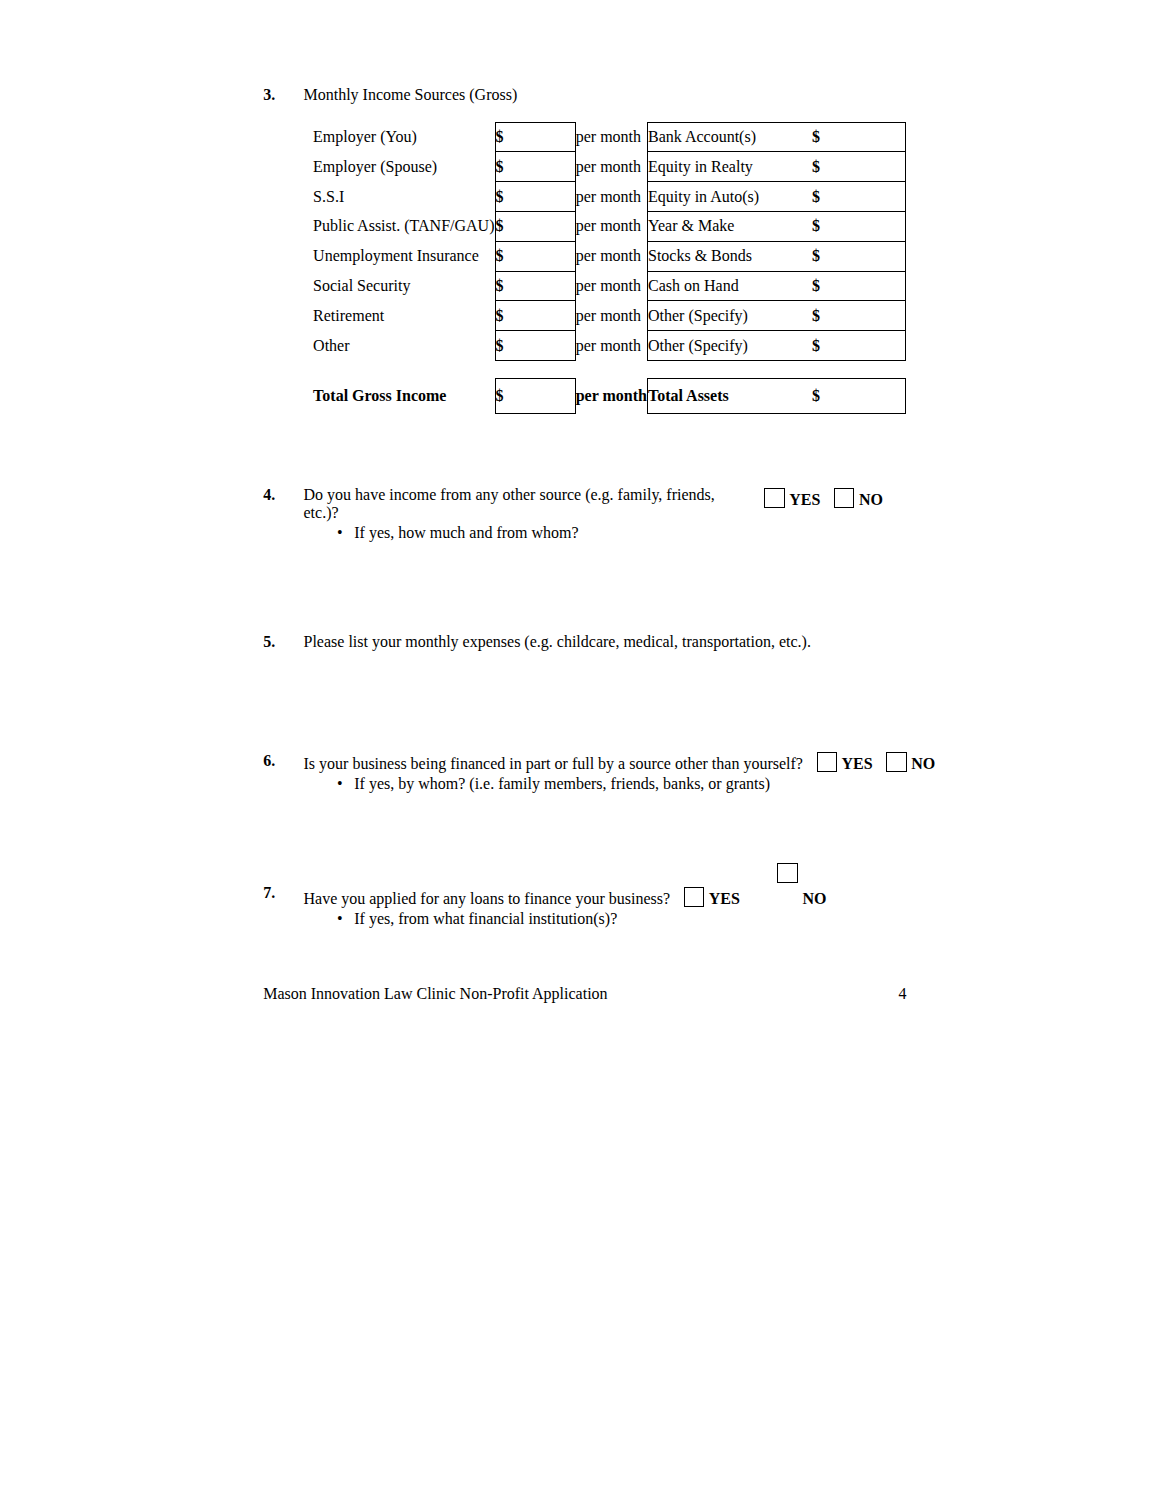3.
Monthly Income Sources (Gross)
| Employer (You) | $ | per month | Bank Account(s) | $ |
| Employer (Spouse) | $ | per month | Equity in Realty | $ |
| S.S.I | $ | per month | Equity in Auto(s) | $ |
| Public Assist. (TANF/GAU) | $ | per month | Year & Make | $ |
| Unemployment Insurance | $ | per month | Stocks & Bonds | $ |
| Social Security | $ | per month | Cash on Hand | $ |
| Retirement | $ | per month | Other (Specify) | $ |
| Other | $ | per month | Other (Specify) | $ |
| Total Gross Income | $ | per month | Total Assets | $ |
4.
Do you have income from any other source (e.g. family, friends, etc.)?
YES NO
If yes, how much and from whom?
5.
Please list your monthly expenses (e.g. childcare, medical, transportation, etc.).
6.
Is your business being financed in part or full by a source other than yourself? YES NO
If yes, by whom? (i.e. family members, friends, banks, or grants)
7.
Have you applied for any loans to finance your business? YES NO
If yes, from what financial institution(s)?
Mason Innovation Law Clinic Non-Profit Application 4